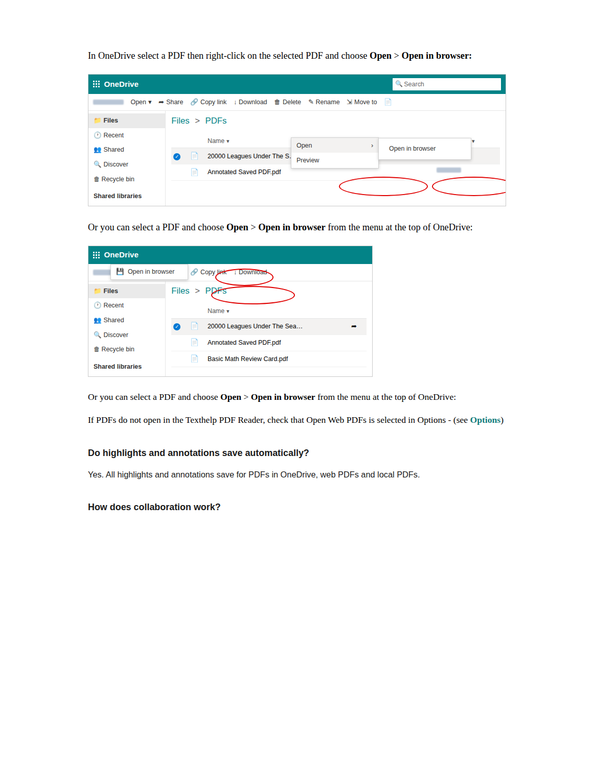In OneDrive select a PDF then right-click on the selected PDF and choose Open > Open in browser:
OneDrive
Search
Open ▾ ➦ Share 🔗 Copy link ↓ Download 🗑 Delete ✎ Rename ⇲ Move to 📄
📁 Files
🕐 Recent
👥 Shared
🔍 Discover
🗑 Recycle bin
Shared libraries
Files > PDFs
| | | Name ▾ | Modified ▾ | Modified By ▾ |
| --- | --- | --- | --- | --- |
| ✓ | 📄 | 20000 Leagues Under The S… | May 8 | |
| | 📄 | Annotated Saved PDF.pdf | | |
Open›
Preview
Open in browser
Or you can select a PDF and choose Open > Open in browser from the menu at the top of OneDrive:
OneDrive
Open ▾ ➦ Share 🔗 Copy link ↓ Download
📁 Files
🕐 Recent
👥 Shared
🔍 Discover
🗑 Recycle bin
Shared libraries
Files > PDFs
| | | Name ▾ | |
| --- | --- | --- | --- |
| ✓ | 📄 | 20000 Leagues Under The Sea… | ➦ |
| | 📄 | Annotated Saved PDF.pdf | |
| | 📄 | Basic Math Review Card.pdf | |
💾 Open in browser
Or you can select a PDF and choose Open > Open in browser from the menu at the top of OneDrive:
If PDFs do not open in the Texthelp PDF Reader, check that Open Web PDFs is selected in Options - (see Options)
Do highlights and annotations save automatically?
Yes. All highlights and annotations save for PDFs in OneDrive, web PDFs and local PDFs.
How does collaboration work?